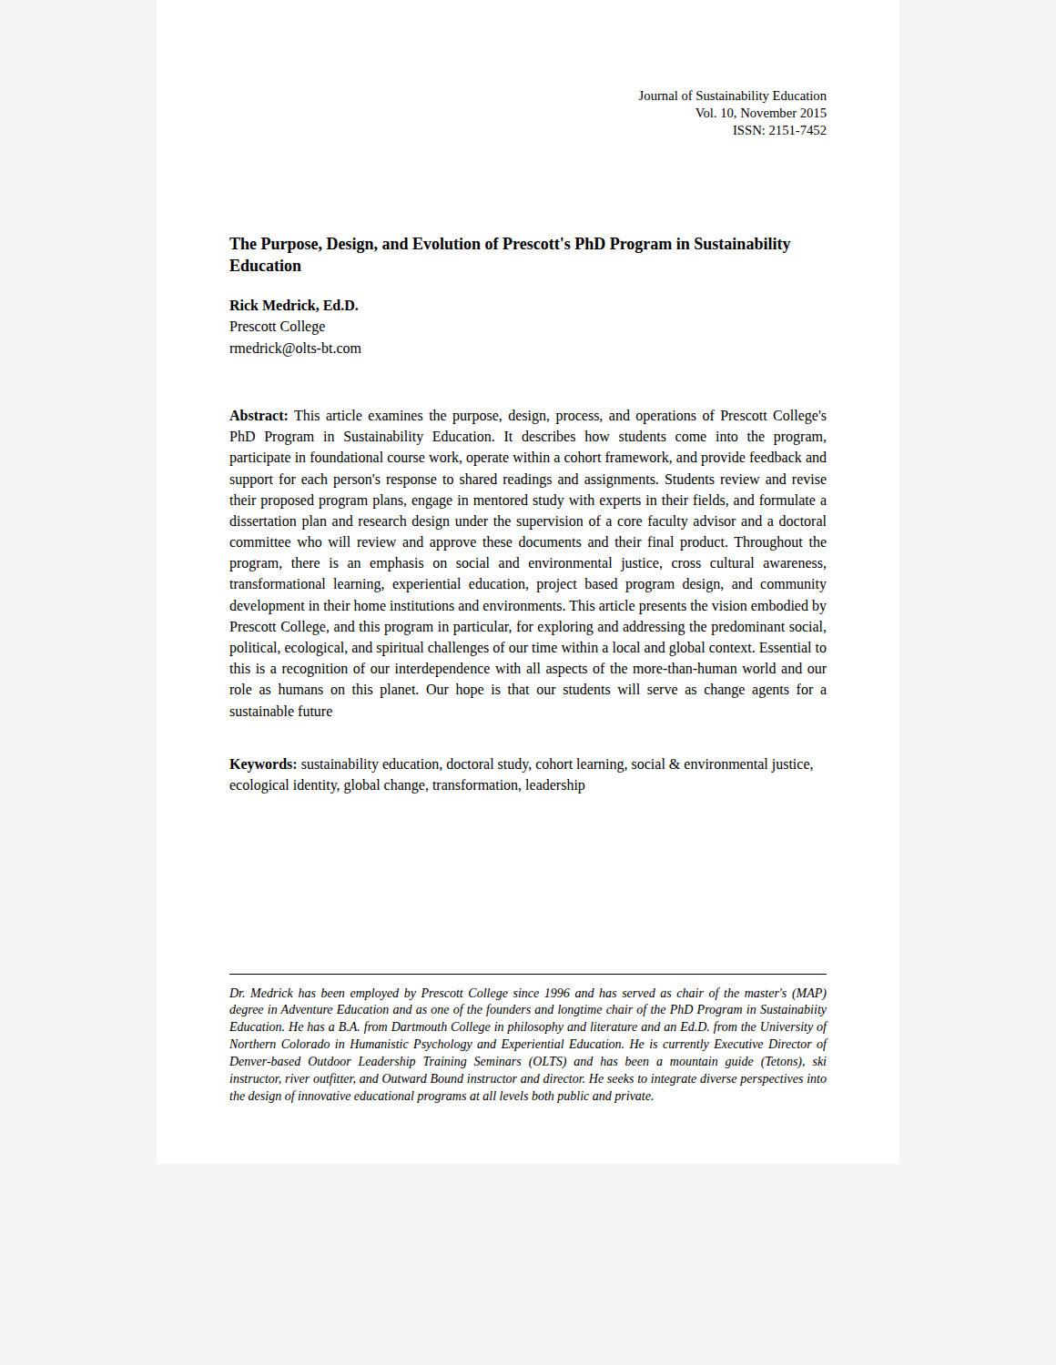Journal of Sustainability Education
Vol. 10, November 2015
ISSN: 2151-7452
The Purpose, Design, and Evolution of Prescott's PhD Program in Sustainability Education
Rick Medrick, Ed.D.
Prescott College
rmedrick@olts-bt.com
Abstract: This article examines the purpose, design, process, and operations of Prescott College's PhD Program in Sustainability Education. It describes how students come into the program, participate in foundational course work, operate within a cohort framework, and provide feedback and support for each person's response to shared readings and assignments. Students review and revise their proposed program plans, engage in mentored study with experts in their fields, and formulate a dissertation plan and research design under the supervision of a core faculty advisor and a doctoral committee who will review and approve these documents and their final product. Throughout the program, there is an emphasis on social and environmental justice, cross cultural awareness, transformational learning, experiential education, project based program design, and community development in their home institutions and environments. This article presents the vision embodied by Prescott College, and this program in particular, for exploring and addressing the predominant social, political, ecological, and spiritual challenges of our time within a local and global context. Essential to this is a recognition of our interdependence with all aspects of the more-than-human world and our role as humans on this planet. Our hope is that our students will serve as change agents for a sustainable future
Keywords: sustainability education, doctoral study, cohort learning, social & environmental justice, ecological identity, global change, transformation, leadership
Dr. Medrick has been employed by Prescott College since 1996 and has served as chair of the master's (MAP) degree in Adventure Education and as one of the founders and longtime chair of the PhD Program in Sustainabiity Education. He has a B.A. from Dartmouth College in philosophy and literature and an Ed.D. from the University of Northern Colorado in Humanistic Psychology and Experiential Education. He is currently Executive Director of Denver-based Outdoor Leadership Training Seminars (OLTS) and has been a mountain guide (Tetons), ski instructor, river outfitter, and Outward Bound instructor and director. He seeks to integrate diverse perspectives into the design of innovative educational programs at all levels both public and private.